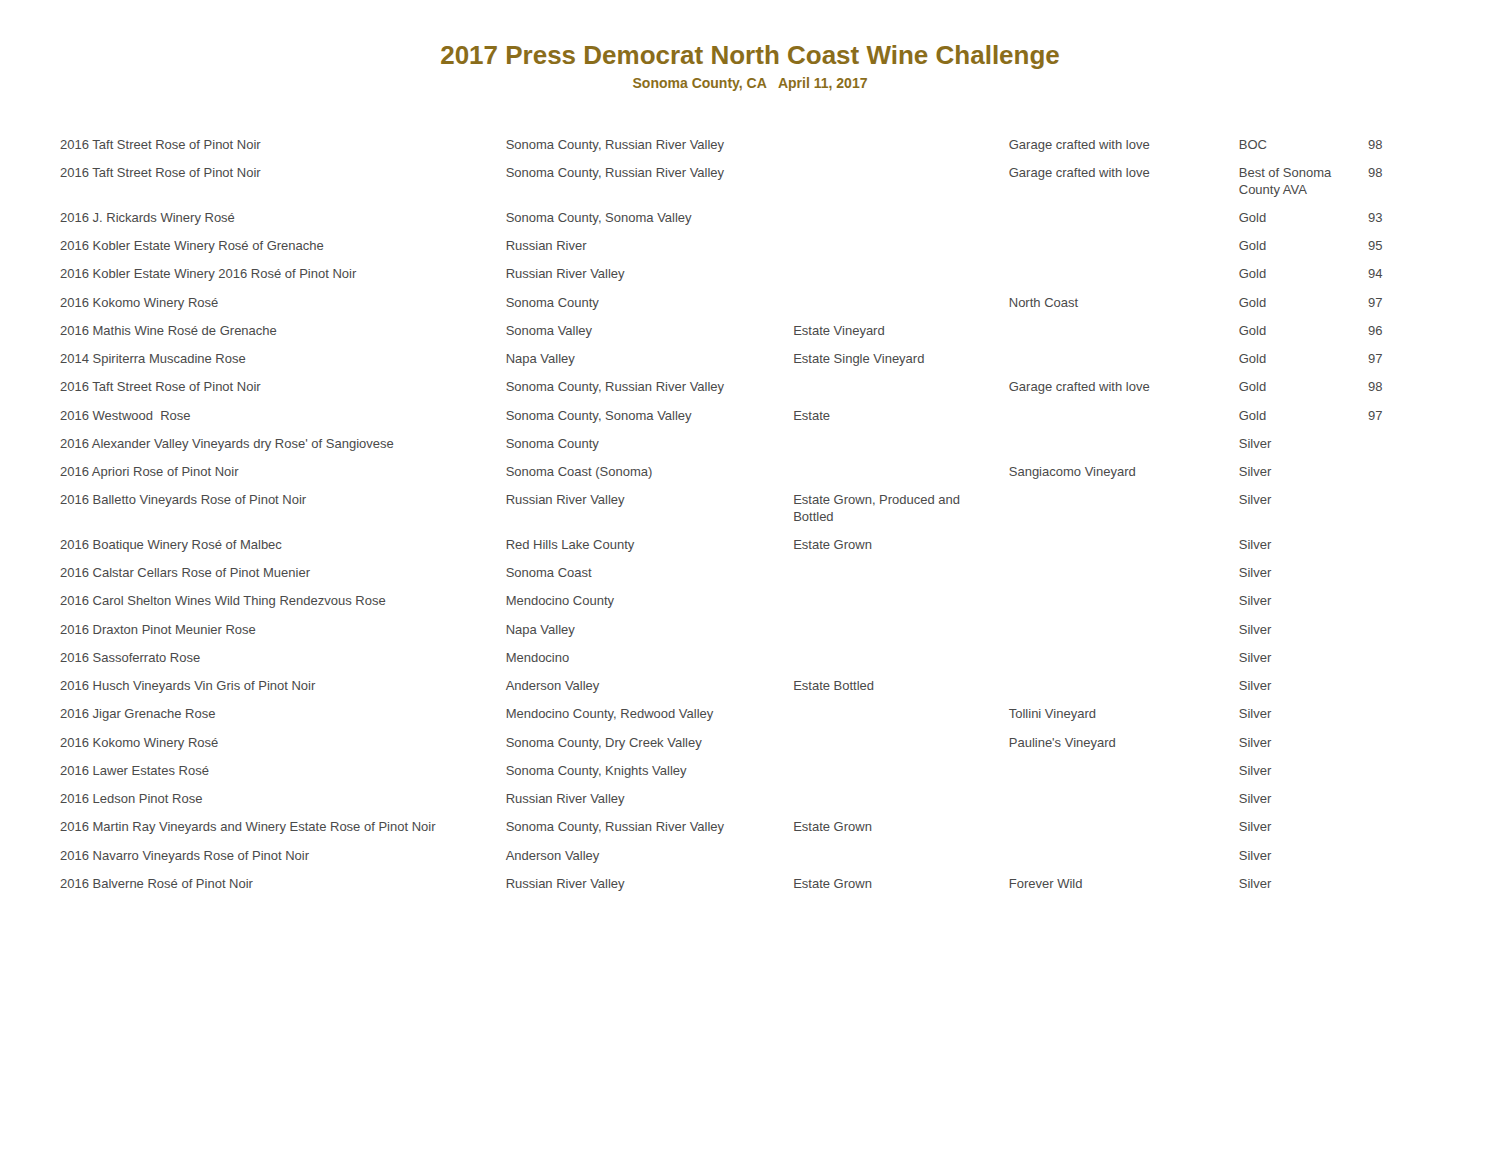2017 Press Democrat North Coast Wine Challenge
Sonoma County, CA April 11, 2017
| 2016 Taft Street Rose of Pinot Noir | Sonoma County, Russian River Valley | | Garage crafted with love | BOC | 98 |
| 2016 Taft Street Rose of Pinot Noir | Sonoma County, Russian River Valley | | Garage crafted with love | Best of Sonoma County AVA | 98 |
| 2016 J. Rickards Winery Rosé | Sonoma County, Sonoma Valley | | | Gold | 93 |
| 2016 Kobler Estate Winery Rosé of Grenache | Russian River | | | Gold | 95 |
| 2016 Kobler Estate Winery 2016 Rosé of Pinot Noir | Russian River Valley | | | Gold | 94 |
| 2016 Kokomo Winery Rosé | Sonoma County | | North Coast | Gold | 97 |
| 2016 Mathis Wine Rosé de Grenache | Sonoma Valley | Estate Vineyard | | Gold | 96 |
| 2014 Spiriterra Muscadine Rose | Napa Valley | Estate Single Vineyard | | Gold | 97 |
| 2016 Taft Street Rose of Pinot Noir | Sonoma County, Russian River Valley | | Garage crafted with love | Gold | 98 |
| 2016 Westwood Rose | Sonoma County, Sonoma Valley | Estate | | Gold | 97 |
| 2016 Alexander Valley Vineyards dry Rose' of Sangiovese | Sonoma County | | | Silver | |
| 2016 Apriori Rose of Pinot Noir | Sonoma Coast (Sonoma) | | Sangiacomo Vineyard | Silver | |
| 2016 Balletto Vineyards Rose of Pinot Noir | Russian River Valley | Estate Grown, Produced and Bottled | | Silver | |
| 2016 Boatique Winery Rosé of Malbec | Red Hills Lake County | Estate Grown | | Silver | |
| 2016 Calstar Cellars Rose of Pinot Muenier | Sonoma Coast | | | Silver | |
| 2016 Carol Shelton Wines Wild Thing Rendezvous Rose | Mendocino County | | | Silver | |
| 2016 Draxton Pinot Meunier Rose | Napa Valley | | | Silver | |
| 2016 Sassoferrato Rose | Mendocino | | | Silver | |
| 2016 Husch Vineyards Vin Gris of Pinot Noir | Anderson Valley | Estate Bottled | | Silver | |
| 2016 Jigar Grenache Rose | Mendocino County, Redwood Valley | | Tollini Vineyard | Silver | |
| 2016 Kokomo Winery Rosé | Sonoma County, Dry Creek Valley | | Pauline's Vineyard | Silver | |
| 2016 Lawer Estates Rosé | Sonoma County, Knights Valley | | | Silver | |
| 2016 Ledson Pinot Rose | Russian River Valley | | | Silver | |
| 2016 Martin Ray Vineyards and Winery Estate Rose of Pinot Noir | Sonoma County, Russian River Valley | Estate Grown | | Silver | |
| 2016 Navarro Vineyards Rose of Pinot Noir | Anderson Valley | | | Silver | |
| 2016 Balverne Rosé of Pinot Noir | Russian River Valley | Estate Grown | Forever Wild | Silver | |